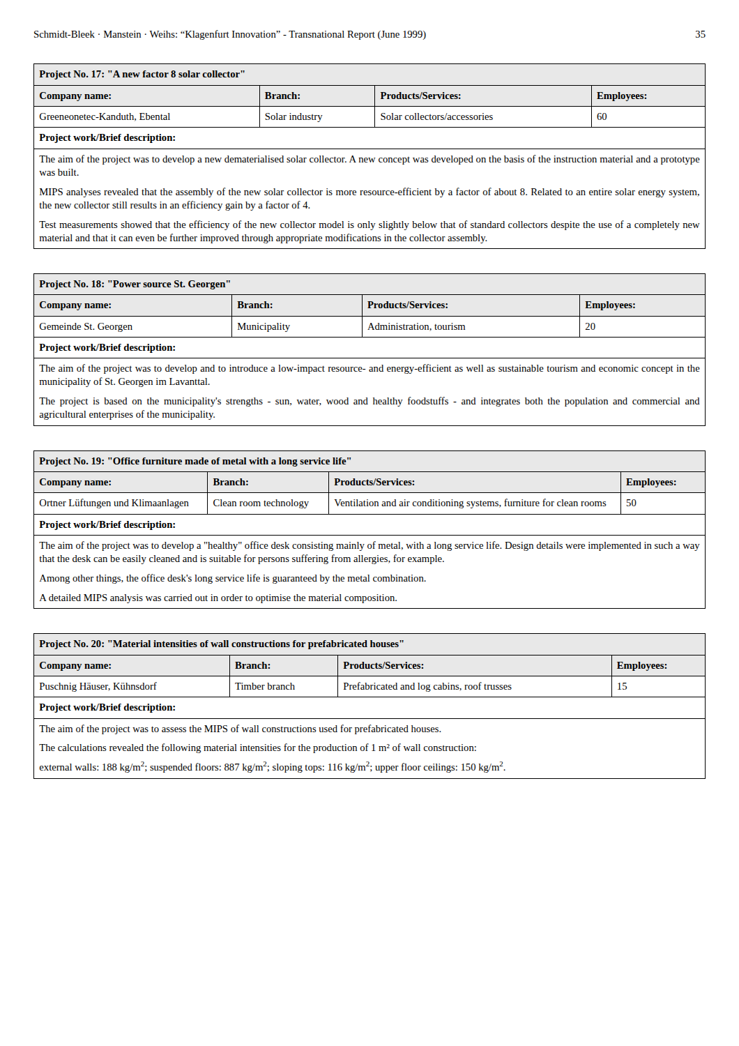Schmidt-Bleek · Manstein · Weihs: “Klagenfurt Innovation” - Transnational Report (June 1999)
35
| Project No. 17: "A new factor 8 solar collector" |
| Company name: | Branch: | Products/Services: | Employees: |
| Greeneonetec-Kanduth, Ebental | Solar industry | Solar collectors/accessories | 60 |
| Project work/Brief description: |
| The aim of the project was to develop a new dematerialised solar collector. A new concept was developed on the basis of the instruction material and a prototype was built. MIPS analyses revealed that the assembly of the new solar collector is more resource-efficient by a factor of about 8. Related to an entire solar energy system, the new collector still results in an efficiency gain by a factor of 4. Test measurements showed that the efficiency of the new collector model is only slightly below that of standard collectors despite the use of a completely new material and that it can even be further improved through appropriate modifications in the collector assembly. |
| Project No. 18: "Power source St. Georgen" |
| Company name: | Branch: | Products/Services: | Employees: |
| Gemeinde St. Georgen | Municipality | Administration, tourism | 20 |
| Project work/Brief description: |
| The aim of the project was to develop and to introduce a low-impact resource- and energy-efficient as well as sustainable tourism and economic concept in the municipality of St. Georgen im Lavanttal. The project is based on the municipality's strengths - sun, water, wood and healthy foodstuffs - and integrates both the population and commercial and agricultural enterprises of the municipality. |
| Project No. 19: "Office furniture made of metal with a long service life" |
| Company name: | Branch: | Products/Services: | Employees: |
| Ortner Lüftungen und Klimaanlagen | Clean room technology | Ventilation and air conditioning systems, furniture for clean rooms | 50 |
| Project work/Brief description: |
| The aim of the project was to develop a "healthy" office desk consisting mainly of metal, with a long service life. Design details were implemented in such a way that the desk can be easily cleaned and is suitable for persons suffering from allergies, for example. Among other things, the office desk's long service life is guaranteed by the metal combination. A detailed MIPS analysis was carried out in order to optimise the material composition. |
| Project No. 20: "Material intensities of wall constructions for prefabricated houses" |
| Company name: | Branch: | Products/Services: | Employees: |
| Puschnig Häuser, Kühnsdorf | Timber branch | Prefabricated and log cabins, roof trusses | 15 |
| Project work/Brief description: |
| The aim of the project was to assess the MIPS of wall constructions used for prefabricated houses. The calculations revealed the following material intensities for the production of 1 m² of wall construction: external walls: 188 kg/m 2 ; suspended floors: 887 kg/m 2 ; sloping tops: 116 kg/m 2 ; upper floor ceilings: 150 kg/m 2 . |